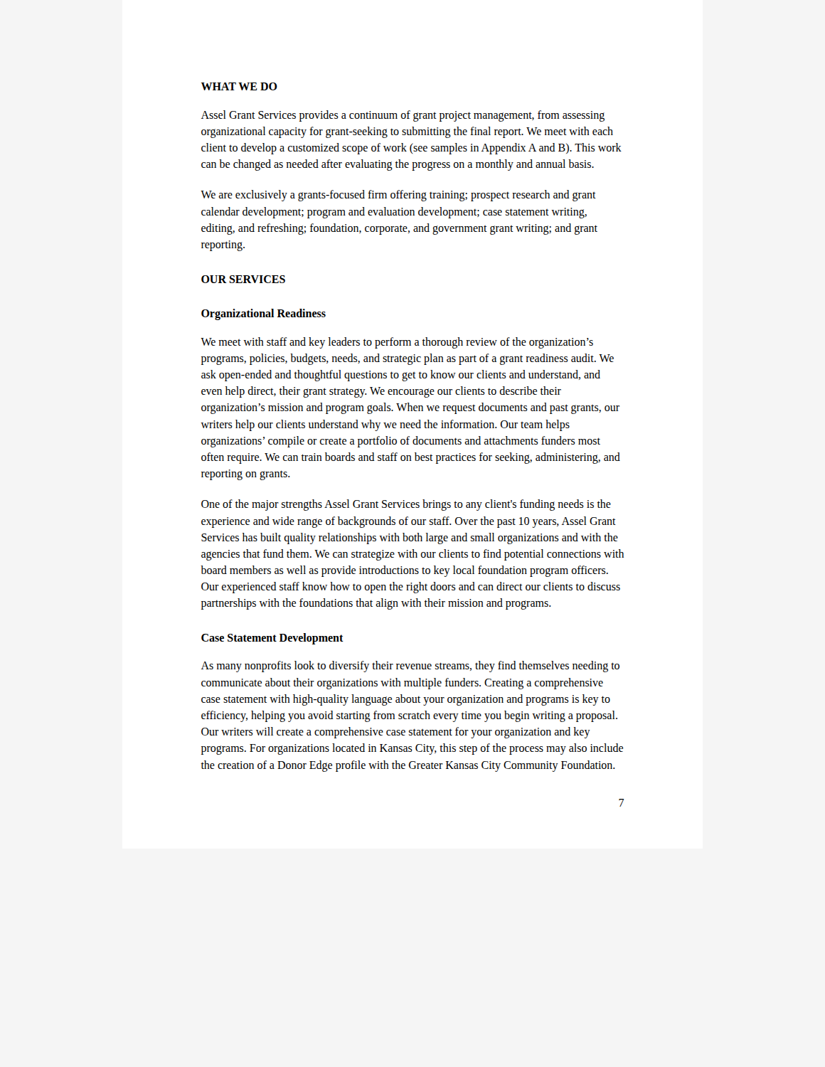WHAT WE DO
Assel Grant Services provides a continuum of grant project management, from assessing organizational capacity for grant-seeking to submitting the final report. We meet with each client to develop a customized scope of work (see samples in Appendix A and B). This work can be changed as needed after evaluating the progress on a monthly and annual basis.
We are exclusively a grants-focused firm offering training; prospect research and grant calendar development; program and evaluation development; case statement writing, editing, and refreshing; foundation, corporate, and government grant writing; and grant reporting.
OUR SERVICES
Organizational Readiness
We meet with staff and key leaders to perform a thorough review of the organization’s programs, policies, budgets, needs, and strategic plan as part of a grant readiness audit. We ask open-ended and thoughtful questions to get to know our clients and understand, and even help direct, their grant strategy. We encourage our clients to describe their organization’s mission and program goals. When we request documents and past grants, our writers help our clients understand why we need the information. Our team helps organizations’ compile or create a portfolio of documents and attachments funders most often require. We can train boards and staff on best practices for seeking, administering, and reporting on grants.
One of the major strengths Assel Grant Services brings to any client's funding needs is the experience and wide range of backgrounds of our staff. Over the past 10 years, Assel Grant Services has built quality relationships with both large and small organizations and with the agencies that fund them. We can strategize with our clients to find potential connections with board members as well as provide introductions to key local foundation program officers. Our experienced staff know how to open the right doors and can direct our clients to discuss partnerships with the foundations that align with their mission and programs.
Case Statement Development
As many nonprofits look to diversify their revenue streams, they find themselves needing to communicate about their organizations with multiple funders. Creating a comprehensive case statement with high-quality language about your organization and programs is key to efficiency, helping you avoid starting from scratch every time you begin writing a proposal. Our writers will create a comprehensive case statement for your organization and key programs. For organizations located in Kansas City, this step of the process may also include the creation of a Donor Edge profile with the Greater Kansas City Community Foundation.
7